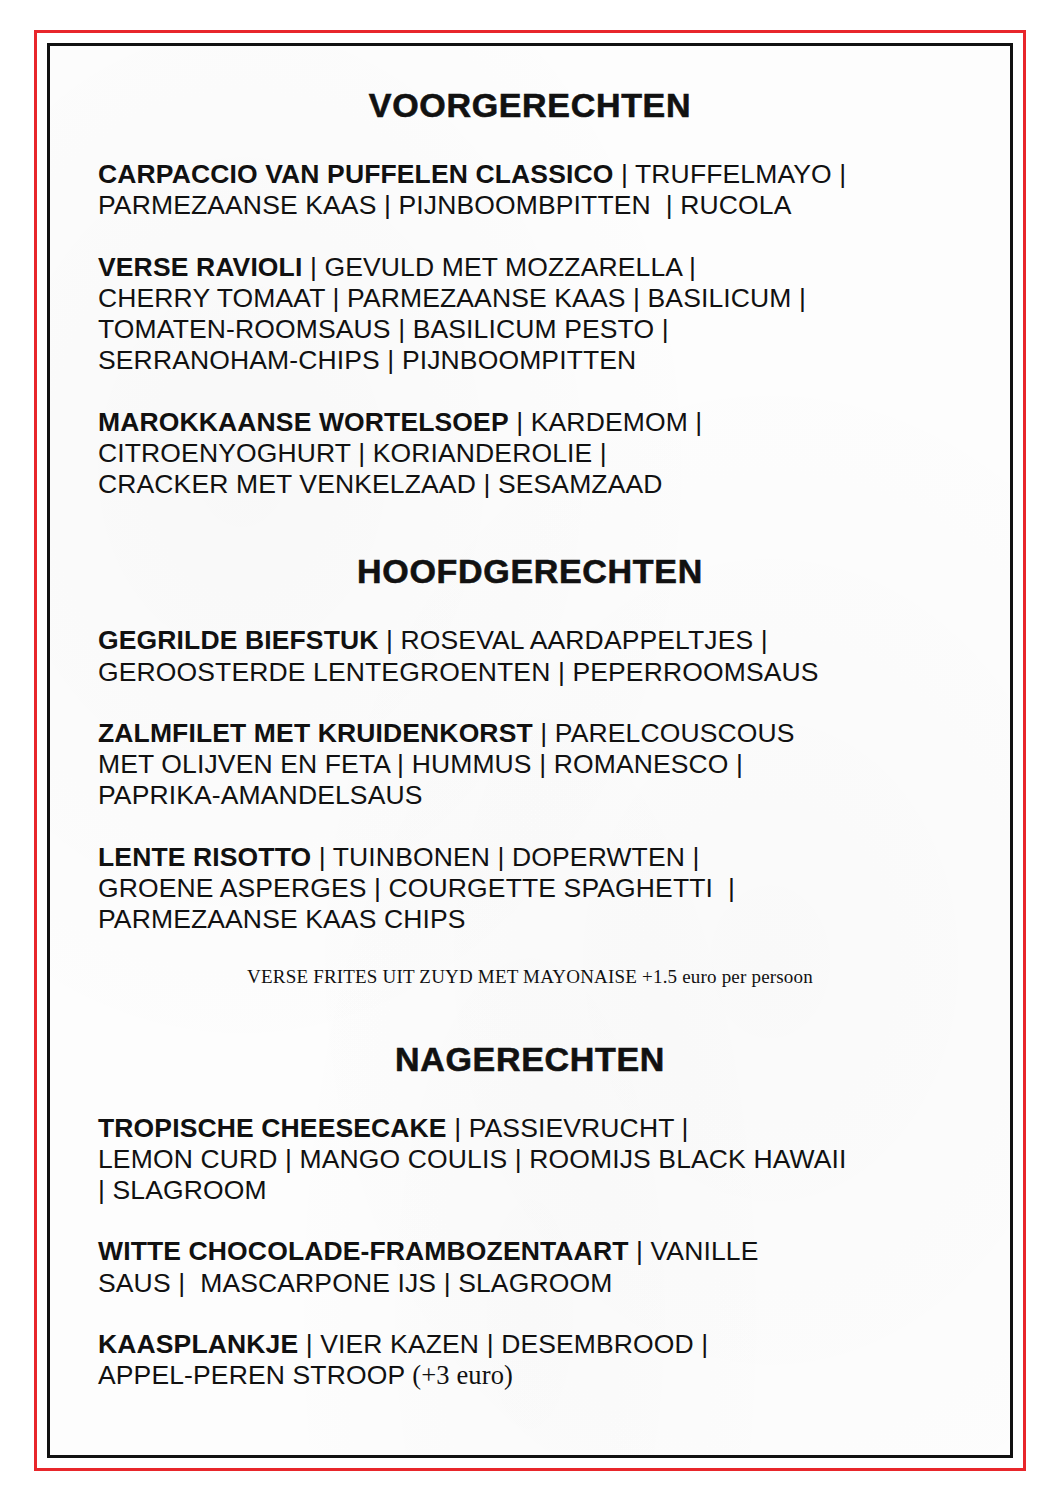Voorgerechten
CARPACCIO VAN PUFFELEN CLASSICO | TRUFFELMAYO |
PARMEZAANSE KAAS | PIJNBOOMBPITTEN | RUCOLA
VERSE RAVIOLI | GEVULD MET MOZZARELLA |
CHERRY TOMAAT | PARMEZAANSE KAAS | BASILICUM |
TOMATEN-ROOMSAUS | BASILICUM PESTO |
SERRANOHAM-CHIPS | PIJNBOOMPITTEN
MAROKKAANSE WORTELSOEP | KARDEMOM |
CITROENYOGHURT | KORIANDEROLIE |
CRACKER MET VENKELZAAD | SESAMZAAD
Hoofdgerechten
GEGRILDE BIEFSTUK | ROSEVAL AARDAPPELTJES |
GEROOSTERDE LENTEGROENTEN | PEPERROOMSAUS
ZALMFILET MET KRUIDENKORST | PARELCOUSCOUS
MET OLIJVEN EN FETA | HUMMUS | ROMANESCO |
PAPRIKA-AMANDELSAUS
LENTE RISOTTO | TUINBONEN | DOPERWTEN |
GROENE ASPERGES | COURGETTE SPAGHETTI |
PARMEZAANSE KAAS CHIPS
VERSE FRITES UIT ZUYD MET MAYONAISE +1.5 euro per persoon
Nagerechten
TROPISCHE CHEESECAKE | PASSIEVRUCHT |
LEMON CURD | MANGO COULIS | ROOMIJS BLACK HAWAII
| SLAGROOM
WITTE CHOCOLADE-FRAMBOZENTAART | VANILLE
SAUS | MASCARPONE IJS | SLAGROOM
KAASPLANKJE | VIER KAZEN | DESEMBROOD |
APPEL-PEREN STROOP (+3 euro)